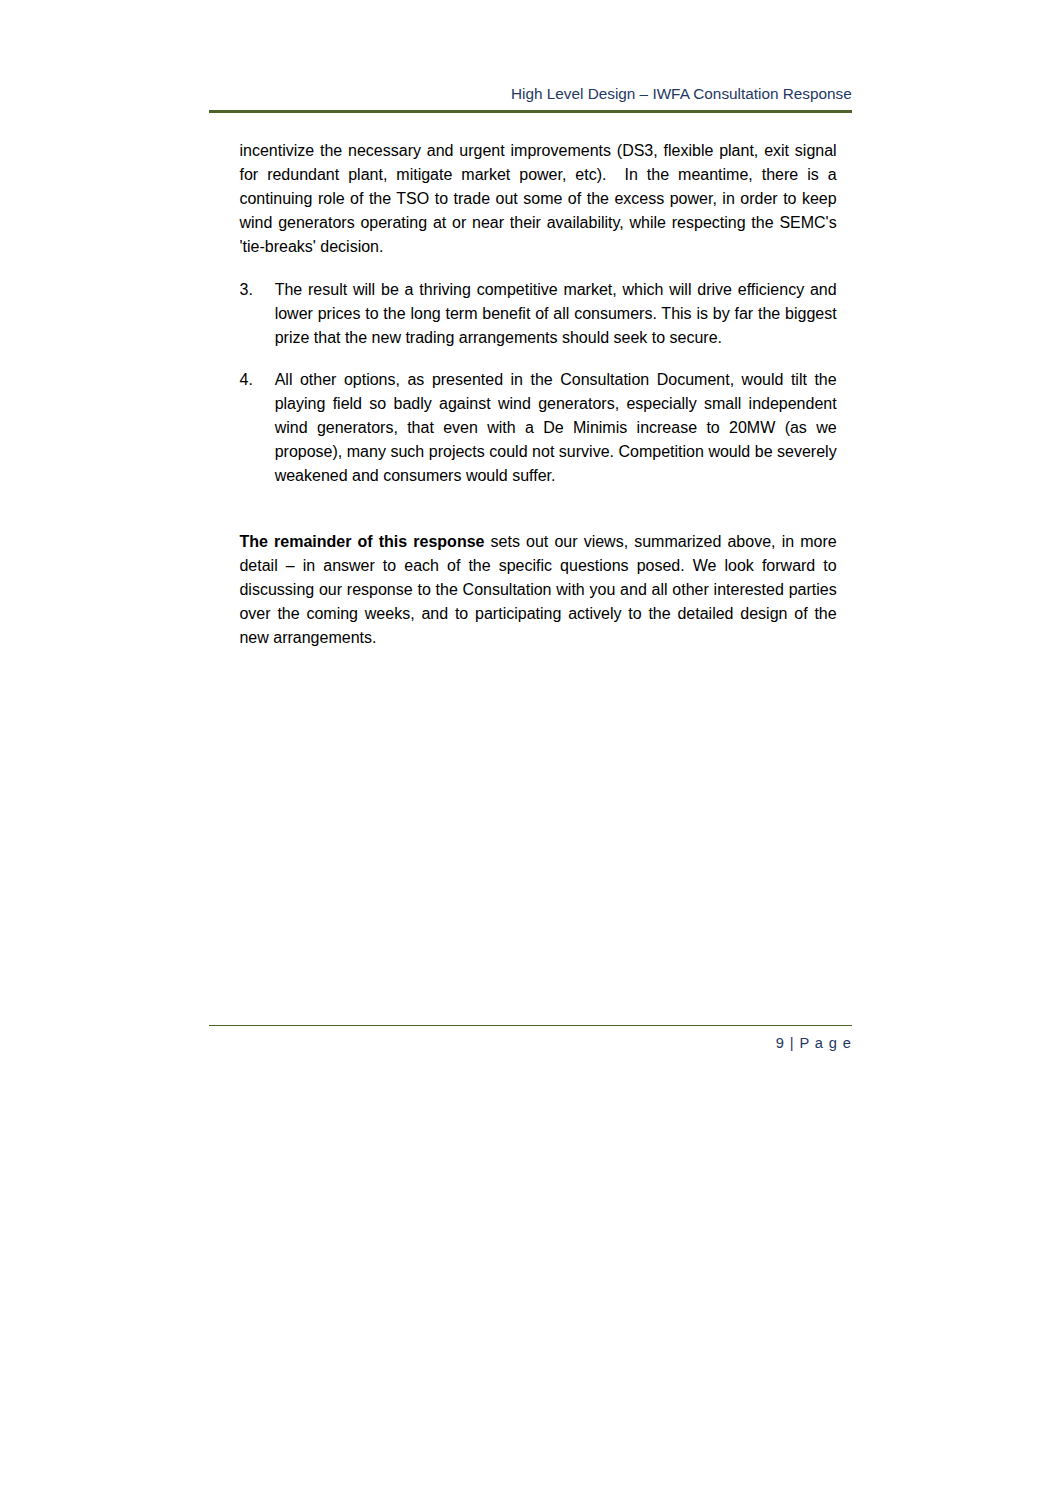High Level Design – IWFA Consultation Response
incentivize the necessary and urgent improvements (DS3, flexible plant, exit signal for redundant plant, mitigate market power, etc). In the meantime, there is a continuing role of the TSO to trade out some of the excess power, in order to keep wind generators operating at or near their availability, while respecting the SEMC's 'tie-breaks' decision.
The result will be a thriving competitive market, which will drive efficiency and lower prices to the long term benefit of all consumers. This is by far the biggest prize that the new trading arrangements should seek to secure.
All other options, as presented in the Consultation Document, would tilt the playing field so badly against wind generators, especially small independent wind generators, that even with a De Minimis increase to 20MW (as we propose), many such projects could not survive. Competition would be severely weakened and consumers would suffer.
The remainder of this response sets out our views, summarized above, in more detail – in answer to each of the specific questions posed. We look forward to discussing our response to the Consultation with you and all other interested parties over the coming weeks, and to participating actively to the detailed design of the new arrangements.
9 | P a g e